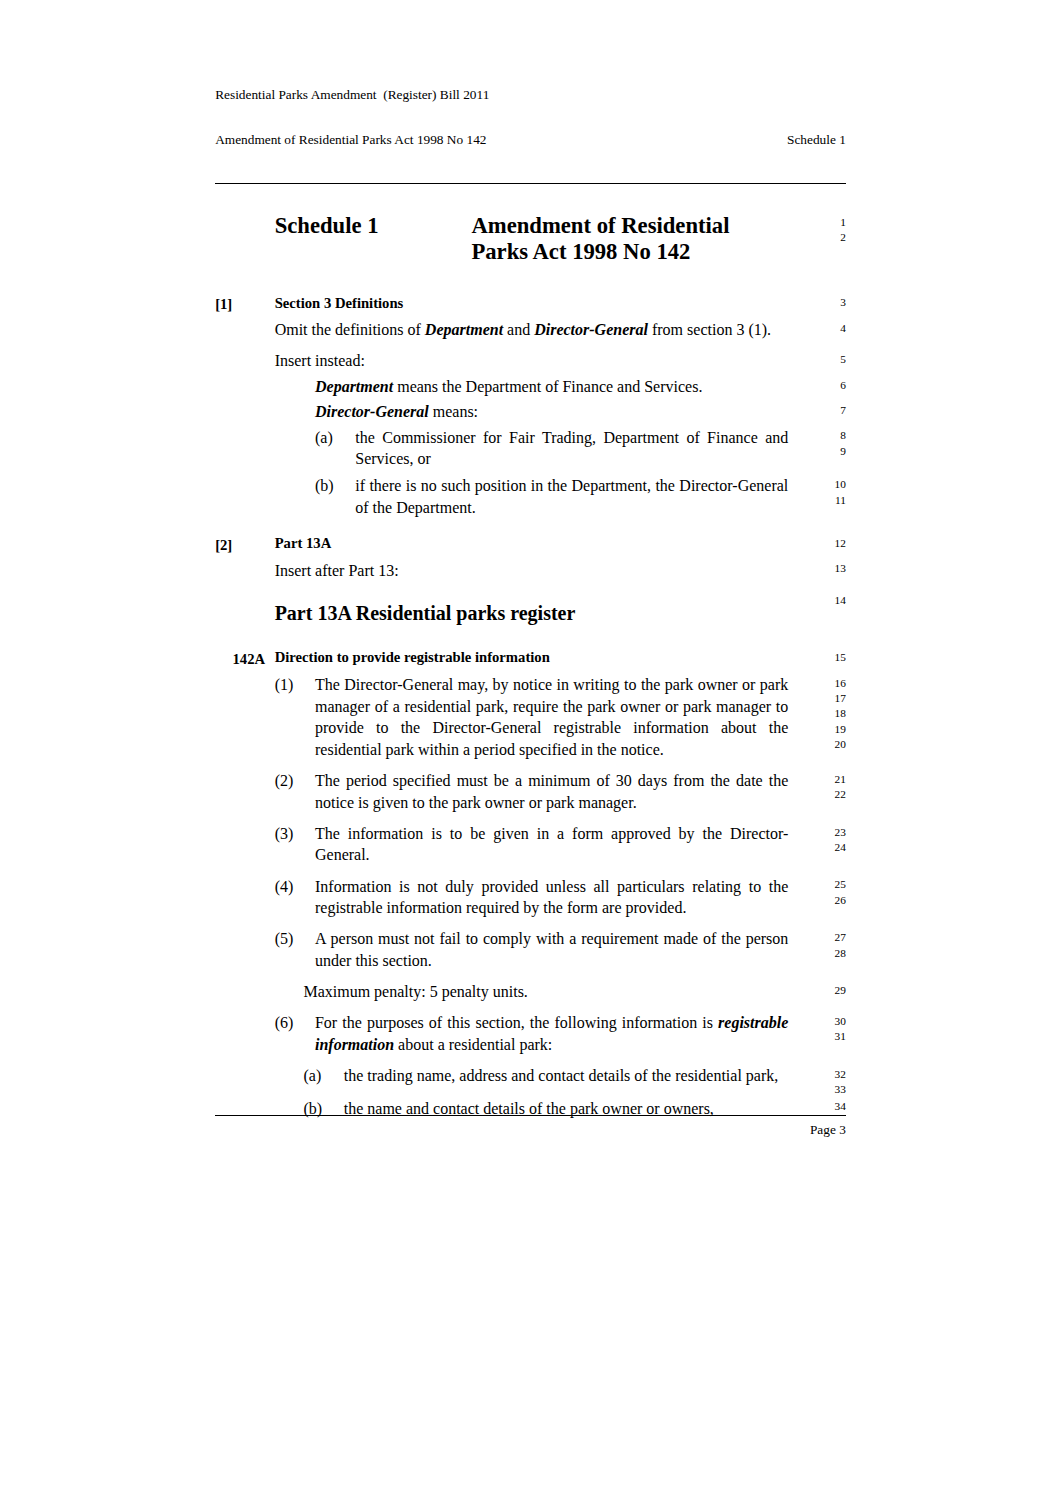Residential Parks Amendment (Register) Bill 2011
Amendment of Residential Parks Act 1998 No 142
Schedule 1
Schedule 1 Amendment of Residential Parks Act 1998 No 142
1 2
[1]
Section 3 Definitions
3
Omit the definitions of Department and Director-General from section 3 (1).
4
Insert instead:
5
Department means the Department of Finance and Services.
6
Director-General means:
7
(a)
the Commissioner for Fair Trading, Department of Finance and Services, or
8 9
(b)
if there is no such position in the Department, the Director-General of the Department.
10 11
[2]
Part 13A
12
Insert after Part 13:
13
Part 13A Residential parks register
14
142A
Direction to provide registrable information
15
(1)
The Director-General may, by notice in writing to the park owner or park manager of a residential park, require the park owner or park manager to provide to the Director-General registrable information about the residential park within a period specified in the notice.
16 17 18 19 20
(2)
The period specified must be a minimum of 30 days from the date the notice is given to the park owner or park manager.
21 22
(3)
The information is to be given in a form approved by the Director-General.
23 24
(4)
Information is not duly provided unless all particulars relating to the registrable information required by the form are provided.
25 26
(5)
A person must not fail to comply with a requirement made of the person under this section.
27 28
Maximum penalty: 5 penalty units.
29
(6)
For the purposes of this section, the following information is registrable information about a residential park:
30 31
(a)
the trading name, address and contact details of the residential park,
32 33
(b)
the name and contact details of the park owner or owners,
34
Page 3